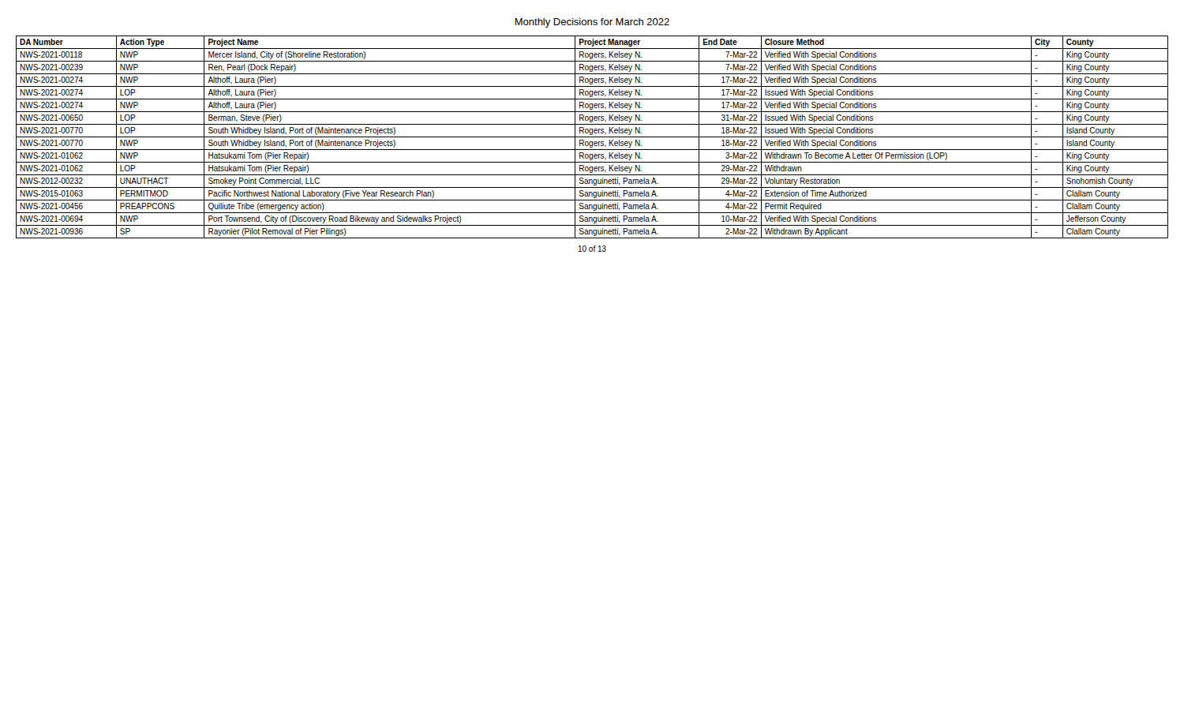Monthly Decisions for March 2022
| DA Number | Action Type | Project Name | Project Manager | End Date | Closure Method | City | County |
| --- | --- | --- | --- | --- | --- | --- | --- |
| NWS-2021-00118 | NWP | Mercer Island, City of (Shoreline Restoration) | Rogers, Kelsey N. | 7-Mar-22 | Verified With Special Conditions | - | King County |
| NWS-2021-00239 | NWP | Ren, Pearl (Dock Repair) | Rogers, Kelsey N. | 7-Mar-22 | Verified With Special Conditions | - | King County |
| NWS-2021-00274 | NWP | Althoff, Laura (Pier) | Rogers, Kelsey N. | 17-Mar-22 | Verified With Special Conditions | - | King County |
| NWS-2021-00274 | LOP | Althoff, Laura (Pier) | Rogers, Kelsey N. | 17-Mar-22 | Issued With Special Conditions | - | King County |
| NWS-2021-00274 | NWP | Althoff, Laura (Pier) | Rogers, Kelsey N. | 17-Mar-22 | Verified With Special Conditions | - | King County |
| NWS-2021-00650 | LOP | Berman, Steve (Pier) | Rogers, Kelsey N. | 31-Mar-22 | Issued With Special Conditions | - | King County |
| NWS-2021-00770 | LOP | South Whidbey Island, Port of (Maintenance Projects) | Rogers, Kelsey N. | 18-Mar-22 | Issued With Special Conditions | - | Island County |
| NWS-2021-00770 | NWP | South Whidbey Island, Port of (Maintenance Projects) | Rogers, Kelsey N. | 18-Mar-22 | Verified With Special Conditions | - | Island County |
| NWS-2021-01062 | NWP | Hatsukami Tom (Pier Repair) | Rogers, Kelsey N. | 3-Mar-22 | Withdrawn To Become A Letter Of Permission (LOP) | - | King County |
| NWS-2021-01062 | LOP | Hatsukami Tom (Pier Repair) | Rogers, Kelsey N. | 29-Mar-22 | Withdrawn | - | King County |
| NWS-2012-00232 | UNAUTHACT | Smokey Point Commercial, LLC | Sanguinetti, Pamela A. | 29-Mar-22 | Voluntary Restoration | - | Snohomish County |
| NWS-2015-01063 | PERMITMOD | Pacific Northwest National Laboratory (Five Year Research Plan) | Sanguinetti, Pamela A. | 4-Mar-22 | Extension of Time Authorized | - | Clallam County |
| NWS-2021-00456 | PREAPPCONS | Quiliute Tribe (emergency action) | Sanguinetti, Pamela A. | 4-Mar-22 | Permit Required | - | Clallam County |
| NWS-2021-00694 | NWP | Port Townsend, City of (Discovery Road Bikeway and Sidewalks Project) | Sanguinetti, Pamela A. | 10-Mar-22 | Verified With Special Conditions | - | Jefferson County |
| NWS-2021-00936 | SP | Rayonier (Pilot Removal of Pier Pilings) | Sanguinetti, Pamela A. | 2-Mar-22 | Withdrawn By Applicant | - | Clallam County |
10 of 13